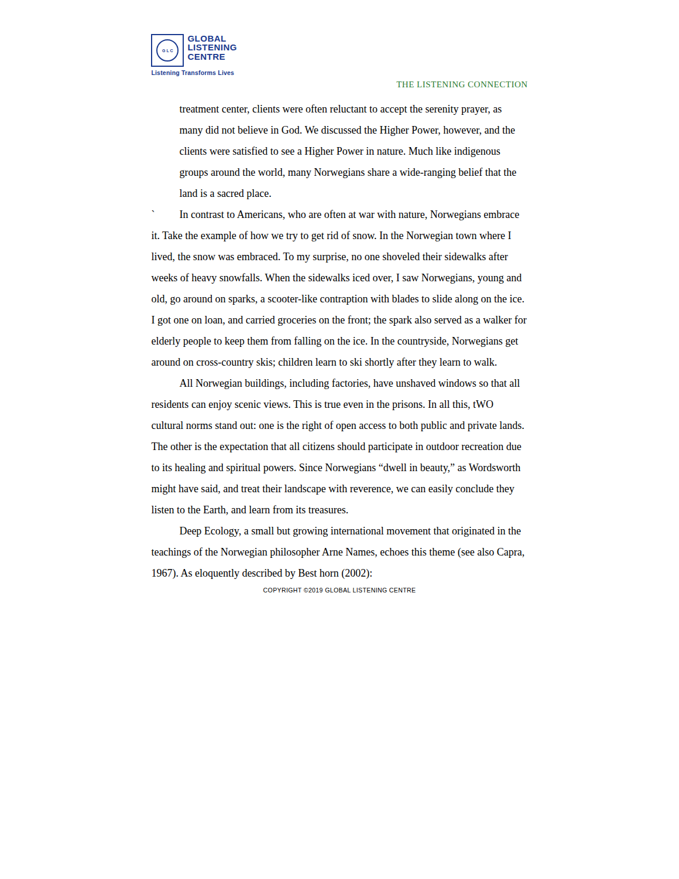GLOBAL
LISTENING
CENTRE
Listening Transforms Lives
THE LISTENING CONNECTION
treatment center, clients were often reluctant to accept the serenity prayer, as many did not believe in God. We discussed the Higher Power, however, and the clients were satisfied to see a Higher Power in nature. Much like indigenous groups around the world, many Norwegians share a wide-ranging belief that the land is a sacred place.
In contrast to Americans, who are often at war with nature, Norwegians embrace it. Take the example of how we try to get rid of snow. In the Norwegian town where I lived, the snow was embraced. To my surprise, no one shoveled their sidewalks after weeks of heavy snowfalls. When the sidewalks iced over, I saw Norwegians, young and old, go around on sparks, a scooter-like contraption with blades to slide along on the ice. I got one on loan, and carried groceries on the front; the spark also served as a walker for elderly people to keep them from falling on the ice. In the countryside, Norwegians get around on cross-country skis; children learn to ski shortly after they learn to walk.
All Norwegian buildings, including factories, have unshaved windows so that all residents can enjoy scenic views. This is true even in the prisons. In all this, tWO cultural norms stand out: one is the right of open access to both public and private lands. The other is the expectation that all citizens should participate in outdoor recreation due to its healing and spiritual powers. Since Norwegians “dwell in beauty,” as Wordsworth might have said, and treat their landscape with reverence, we can easily conclude they listen to the Earth, and learn from its treasures.
Deep Ecology, a small but growing international movement that originated in the teachings of the Norwegian philosopher Arne Names, echoes this theme (see also Capra, 1967). As eloquently described by Best horn (2002):
COPYRIGHT ©2019 GLOBAL LISTENING CENTRE